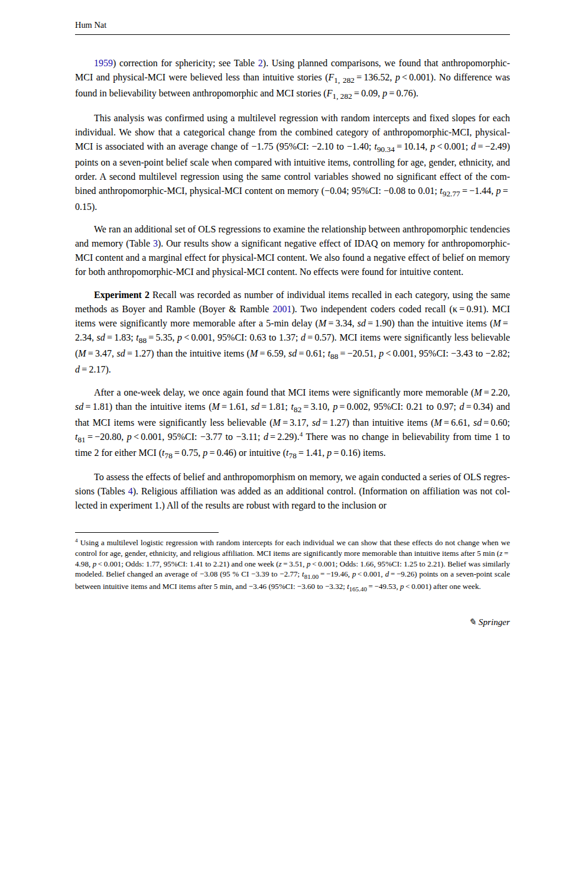Hum Nat
1959) correction for sphericity; see Table 2). Using planned comparisons, we found that anthropomorphic-MCI and physical-MCI were believed less than intuitive stories (F1, 282 = 136.52, p < 0.001). No difference was found in believability between anthropomorphic and MCI stories (F1, 282 = 0.09, p = 0.76).
This analysis was confirmed using a multilevel regression with random intercepts and fixed slopes for each individual. We show that a categorical change from the combined category of anthropomorphic-MCI, physical-MCI is associated with an average change of −1.75 (95%CI: −2.10 to −1.40; t90.34 = 10.14, p < 0.001; d = −2.49) points on a seven-point belief scale when compared with intuitive items, controlling for age, gender, ethnicity, and order. A second multilevel regression using the same control variables showed no significant effect of the combined anthropomorphic-MCI, physical-MCI content on memory (−0.04; 95%CI: −0.08 to 0.01; t92.77 = −1.44, p = 0.15).
We ran an additional set of OLS regressions to examine the relationship between anthropomorphic tendencies and memory (Table 3). Our results show a significant negative effect of IDAQ on memory for anthropomorphic-MCI content and a marginal effect for physical-MCI content. We also found a negative effect of belief on memory for both anthropomorphic-MCI and physical-MCI content. No effects were found for intuitive content.
Experiment 2 Recall was recorded as number of individual items recalled in each category, using the same methods as Boyer and Ramble (Boyer & Ramble 2001). Two independent coders coded recall (κ = 0.91). MCI items were significantly more memorable after a 5-min delay (M = 3.34, sd = 1.90) than the intuitive items (M = 2.34, sd = 1.83; t88 = 5.35, p < 0.001, 95%CI: 0.63 to 1.37; d = 0.57). MCI items were significantly less believable (M = 3.47, sd = 1.27) than the intuitive items (M = 6.59, sd = 0.61; t88 = −20.51, p < 0.001, 95%CI: −3.43 to −2.82; d = 2.17).
After a one-week delay, we once again found that MCI items were significantly more memorable (M = 2.20, sd = 1.81) than the intuitive items (M = 1.61, sd = 1.81; t82 = 3.10, p = 0.002, 95%CI: 0.21 to 0.97; d = 0.34) and that MCI items were significantly less believable (M = 3.17, sd = 1.27) than intuitive items (M = 6.61, sd = 0.60; t81 = −20.80, p < 0.001, 95%CI: −3.77 to −3.11; d = 2.29).4 There was no change in believability from time 1 to time 2 for either MCI (t78 = 0.75, p = 0.46) or intuitive (t78 = 1.41, p = 0.16) items.
To assess the effects of belief and anthropomorphism on memory, we again conducted a series of OLS regressions (Tables 4). Religious affiliation was added as an additional control. (Information on affiliation was not collected in experiment 1.) All of the results are robust with regard to the inclusion or
4 Using a multilevel logistic regression with random intercepts for each individual we can show that these effects do not change when we control for age, gender, ethnicity, and religious affiliation. MCI items are significantly more memorable than intuitive items after 5 min (z = 4.98, p < 0.001; Odds: 1.77, 95%CI: 1.41 to 2.21) and one week (z = 3.51, p < 0.001; Odds: 1.66, 95%CI: 1.25 to 2.21). Belief was similarly modeled. Belief changed an average of −3.08 (95 % CI −3.39 to −2.77; t81.00 = −19.46, p < 0.001, d = −9.26) points on a seven-point scale between intuitive items and MCI items after 5 min, and −3.46 (95%CI: −3.60 to −3.32; t165.40 = −49.53, p < 0.001) after one week.
✎ Springer